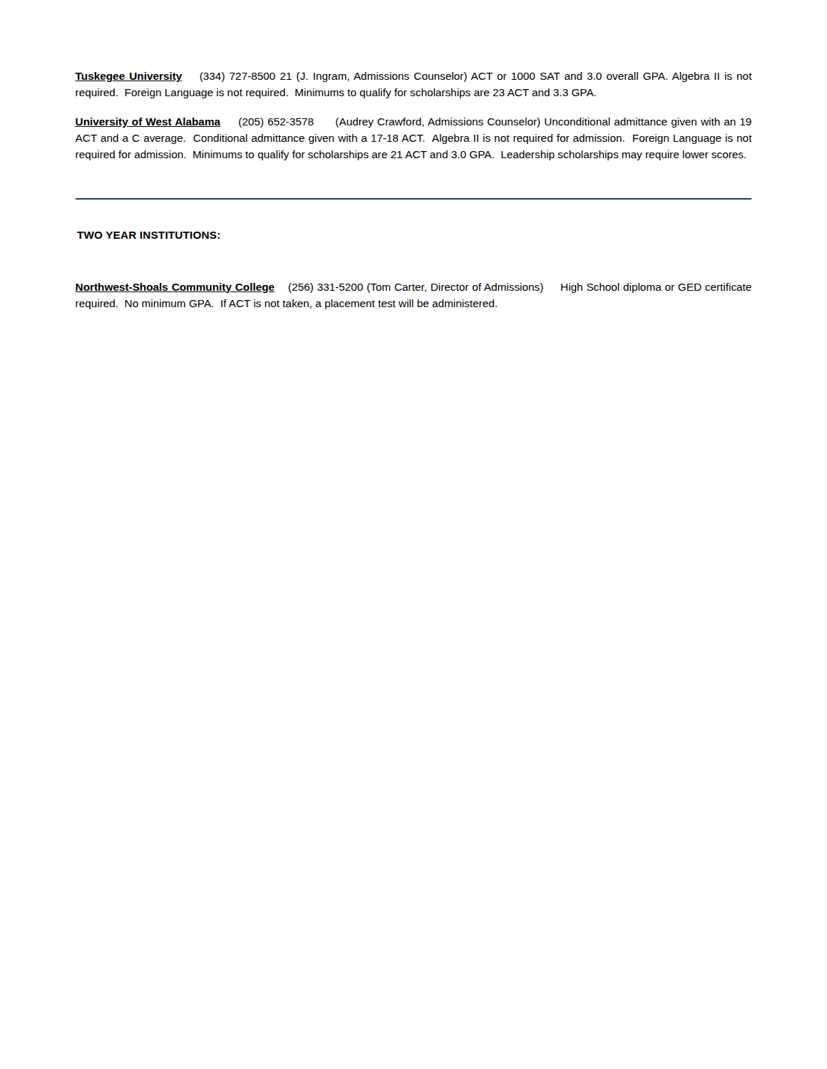Tuskegee University (334) 727-8500 21 (J. Ingram, Admissions Counselor) ACT or 1000 SAT and 3.0 overall GPA. Algebra II is not required. Foreign Language is not required. Minimums to qualify for scholarships are 23 ACT and 3.3 GPA.
University of West Alabama (205) 652-3578 (Audrey Crawford, Admissions Counselor) Unconditional admittance given with an 19 ACT and a C average. Conditional admittance given with a 17-18 ACT. Algebra II is not required for admission. Foreign Language is not required for admission. Minimums to qualify for scholarships are 21 ACT and 3.0 GPA. Leadership scholarships may require lower scores.
TWO YEAR INSTITUTIONS:
Northwest-Shoals Community College (256) 331-5200 (Tom Carter, Director of Admissions) High School diploma or GED certificate required. No minimum GPA. If ACT is not taken, a placement test will be administered.